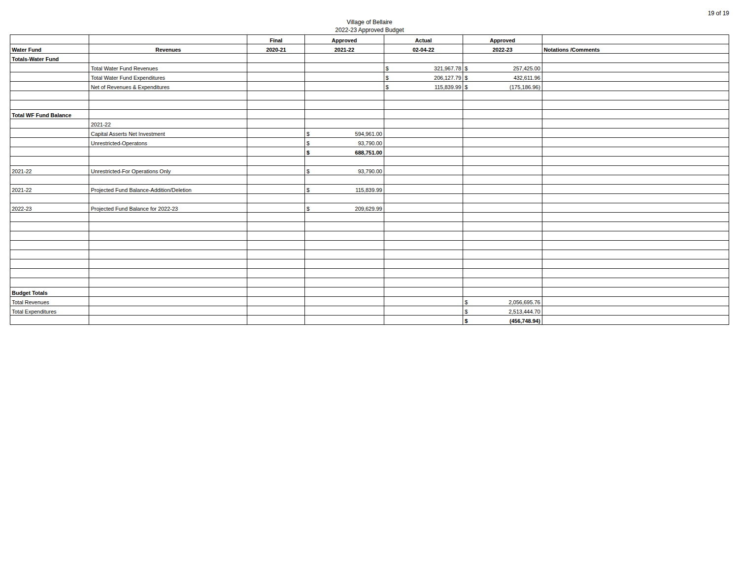19 of 19
Village of Bellaire
2022-23 Approved Budget
| | | Final | Approved | Actual | Approved | |
| --- | --- | --- | --- | --- | --- | --- |
| Water Fund | Revenues | 2020-21 | 2021-22 | 02-04-22 | 2022-23 | Notations /Comments |
| Totals-Water Fund | | | | | | |
| | Total Water Fund Revenues | | | / $ / 321,967.78 / | / $ / 257,425.00 / | |
| | Total Water Fund Expenditures | | | / $ / 206,127.79 / | / $ / 432,611.96 / | |
| | Net of Revenues & Expenditures | | | / $ / 115,839.99 / | / $ / (175,186.96) / | |
| Total WF Fund Balance | | | | | | |
| | 2021-22 | | | | | |
| | Capital Asserts Net Investment | | / $ / 594,961.00 / | | | |
| | Unrestricted-Operatons | | / $ / 93,790.00 / | | | |
| | | | / $ / 688,751.00 / | | | |
| 2021-22 | Unrestricted-For Operations Only | | / $ / 93,790.00 / | | | |
| 2021-22 | Projected Fund Balance-Addition/Deletion | | / $ / 115,839.99 / | | | |
| 2022-23 | Projected Fund Balance for 2022-23 | | / $ / 209,629.99 / | | | |
| Budget Totals | | | | | | |
| Total Revenues | | | | | / $ / 2,056,695.76 / | |
| Total Expenditures | | | | | / $ / 2,513,444.70 / | |
| | | | | | / $ / (456,748.94) / | |